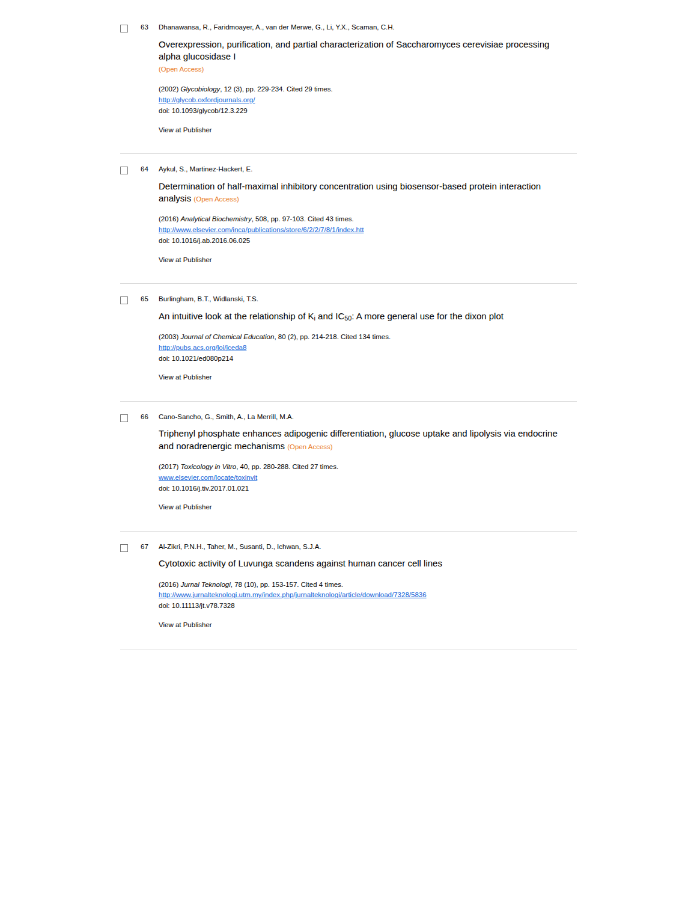63
Dhanawansa, R., Faridmoayer, A., van der Merwe, G., Li, Y.X., Scaman, C.H.
Overexpression, purification, and partial characterization of Saccharomyces cerevisiae processing alpha glucosidase I
(Open Access)
(2002) Glycobiology, 12 (3), pp. 229-234. Cited 29 times.
http://glycob.oxfordjournals.org/
doi: 10.1093/glycob/12.3.229
View at Publisher
64
Aykul, S., Martinez-Hackert, E.
Determination of half-maximal inhibitory concentration using biosensor-based protein interaction analysis (Open Access)
(2016) Analytical Biochemistry, 508, pp. 97-103. Cited 43 times.
http://www.elsevier.com/inca/publications/store/6/2/2/7/8/1/index.htt
doi: 10.1016/j.ab.2016.06.025
View at Publisher
65
Burlingham, B.T., Widlanski, T.S.
An intuitive look at the relationship of Ki and IC50: A more general use for the dixon plot
(2003) Journal of Chemical Education, 80 (2), pp. 214-218. Cited 134 times.
http://pubs.acs.org/loi/jceda8
doi: 10.1021/ed080p214
View at Publisher
66
Cano-Sancho, G., Smith, A., La Merrill, M.A.
Triphenyl phosphate enhances adipogenic differentiation, glucose uptake and lipolysis via endocrine and noradrenergic mechanisms (Open Access)
(2017) Toxicology in Vitro, 40, pp. 280-288. Cited 27 times.
www.elsevier.com/locate/toxinvit
doi: 10.1016/j.tiv.2017.01.021
View at Publisher
67
Al-Zikri, P.N.H., Taher, M., Susanti, D., Ichwan, S.J.A.
Cytotoxic activity of Luvunga scandens against human cancer cell lines
(2016) Jurnal Teknologi, 78 (10), pp. 153-157. Cited 4 times.
http://www.jurnalteknologi.utm.my/index.php/jurnalteknologi/article/download/7328/5836
doi: 10.11113/jt.v78.7328
View at Publisher